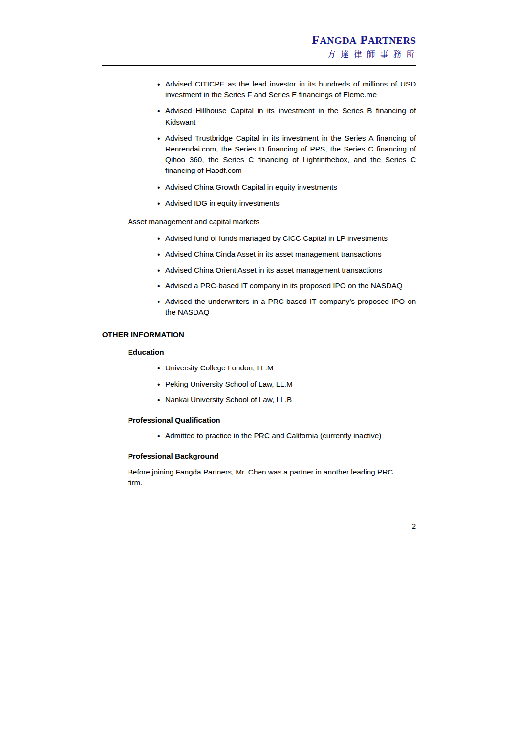FANGDA PARTNERS
方 達 律 師 事 務 所
Advised CITICPE as the lead investor in its hundreds of millions of USD investment in the Series F and Series E financings of Eleme.me
Advised Hillhouse Capital in its investment in the Series B financing of Kidswant
Advised Trustbridge Capital in its investment in the Series A financing of Renrendai.com, the Series D financing of PPS, the Series C financing of Qihoo 360, the Series C financing of Lightinthebox, and the Series C financing of Haodf.com
Advised China Growth Capital in equity investments
Advised IDG in equity investments
Asset management and capital markets
Advised fund of funds managed by CICC Capital in LP investments
Advised China Cinda Asset in its asset management transactions
Advised China Orient Asset in its asset management transactions
Advised a PRC-based IT company in its proposed IPO on the NASDAQ
Advised the underwriters in a PRC-based IT company’s proposed IPO on the NASDAQ
OTHER INFORMATION
Education
University College London, LL.M
Peking University School of Law, LL.M
Nankai University School of Law, LL.B
Professional Qualification
Admitted to practice in the PRC and California (currently inactive)
Professional Background
Before joining Fangda Partners, Mr. Chen was a partner in another leading PRC firm.
2